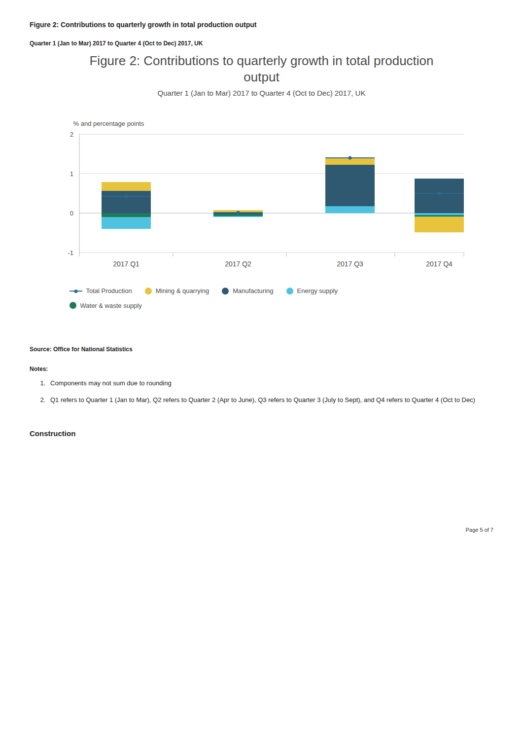Figure 2: Contributions to quarterly growth in total production output
Quarter 1 (Jan to Mar) 2017 to Quarter 4 (Oct to Dec) 2017, UK
Figure 2: Contributions to quarterly growth in total production
output
Quarter 1 (Jan to Mar) 2017 to Quarter 4 (Oct to Dec) 2017, UK
% and percentage points
2 1 0 -1 2017 Q1 2017 Q2 2017 Q3 2017 Q4
Total Production Mining & quarrying Manufacturing Energy supply
Water & waste supply
Source: Office for National Statistics
Notes:
Components may not sum due to rounding
Q1 refers to Quarter 1 (Jan to Mar), Q2 refers to Quarter 2 (Apr to June), Q3 refers to Quarter 3 (July to Sept), and Q4 refers to Quarter 4 (Oct to Dec)
Construction
Page 5 of 7